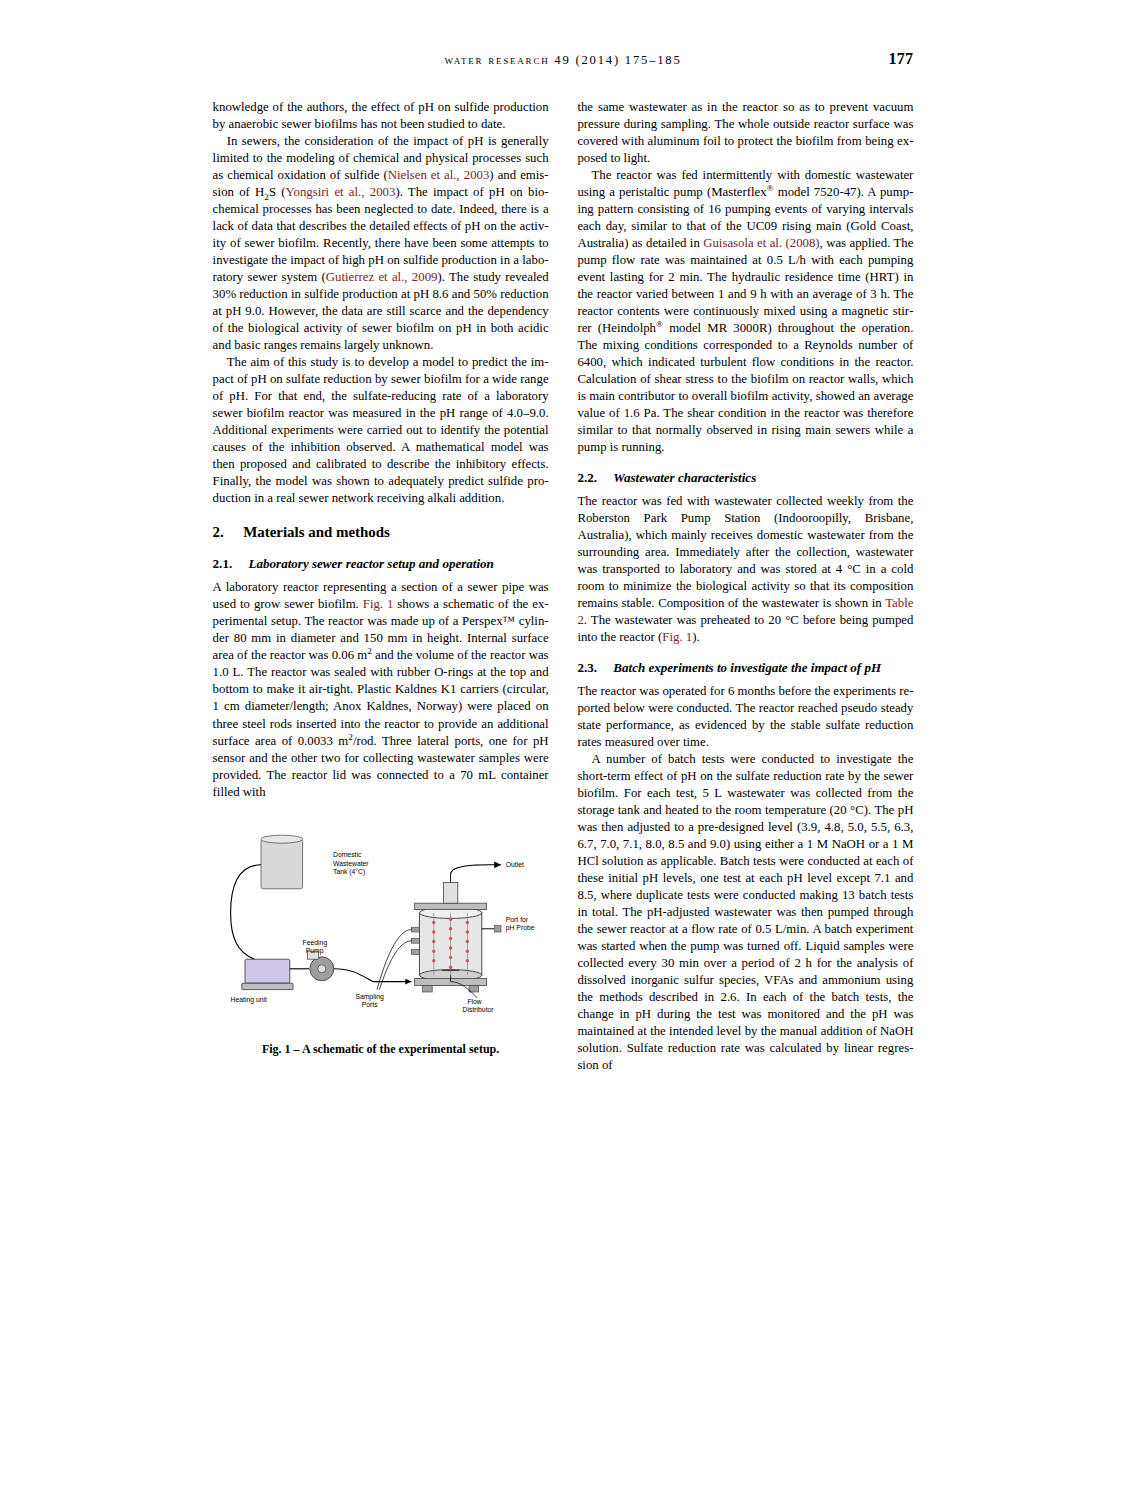water research 49 (2014) 175–185
177
knowledge of the authors, the effect of pH on sulfide production by anaerobic sewer biofilms has not been studied to date.
In sewers, the consideration of the impact of pH is generally limited to the modeling of chemical and physical processes such as chemical oxidation of sulfide (Nielsen et al., 2003) and emission of H2S (Yongsiri et al., 2003). The impact of pH on biochemical processes has been neglected to date. Indeed, there is a lack of data that describes the detailed effects of pH on the activity of sewer biofilm. Recently, there have been some attempts to investigate the impact of high pH on sulfide production in a laboratory sewer system (Gutierrez et al., 2009). The study revealed 30% reduction in sulfide production at pH 8.6 and 50% reduction at pH 9.0. However, the data are still scarce and the dependency of the biological activity of sewer biofilm on pH in both acidic and basic ranges remains largely unknown.
The aim of this study is to develop a model to predict the impact of pH on sulfate reduction by sewer biofilm for a wide range of pH. For that end, the sulfate-reducing rate of a laboratory sewer biofilm reactor was measured in the pH range of 4.0–9.0. Additional experiments were carried out to identify the potential causes of the inhibition observed. A mathematical model was then proposed and calibrated to describe the inhibitory effects. Finally, the model was shown to adequately predict sulfide production in a real sewer network receiving alkali addition.
2. Materials and methods
2.1. Laboratory sewer reactor setup and operation
A laboratory reactor representing a section of a sewer pipe was used to grow sewer biofilm. Fig. 1 shows a schematic of the experimental setup. The reactor was made up of a Perspex™ cylinder 80 mm in diameter and 150 mm in height. Internal surface area of the reactor was 0.06 m2 and the volume of the reactor was 1.0 L. The reactor was sealed with rubber O-rings at the top and bottom to make it air-tight. Plastic Kaldnes K1 carriers (circular, 1 cm diameter/length; Anox Kaldnes, Norway) were placed on three steel rods inserted into the reactor to provide an additional surface area of 0.0033 m2/rod. Three lateral ports, one for pH sensor and the other two for collecting wastewater samples were provided. The reactor lid was connected to a 70 mL container filled with
Domestic Wastewater Tank (4°C) Heating unit Feeding Pump Outlet Sampling Ports Port for pH Probe Flow Distributor
Fig. 1 – A schematic of the experimental setup.
the same wastewater as in the reactor so as to prevent vacuum pressure during sampling. The whole outside reactor surface was covered with aluminum foil to protect the biofilm from being exposed to light.
The reactor was fed intermittently with domestic wastewater using a peristaltic pump (Masterflex® model 7520-47). A pumping pattern consisting of 16 pumping events of varying intervals each day, similar to that of the UC09 rising main (Gold Coast, Australia) as detailed in Guisasola et al. (2008), was applied. The pump flow rate was maintained at 0.5 L/h with each pumping event lasting for 2 min. The hydraulic residence time (HRT) in the reactor varied between 1 and 9 h with an average of 3 h. The reactor contents were continuously mixed using a magnetic stirrer (Heindolph® model MR 3000R) throughout the operation. The mixing conditions corresponded to a Reynolds number of 6400, which indicated turbulent flow conditions in the reactor. Calculation of shear stress to the biofilm on reactor walls, which is main contributor to overall biofilm activity, showed an average value of 1.6 Pa. The shear condition in the reactor was therefore similar to that normally observed in rising main sewers while a pump is running.
2.2. Wastewater characteristics
The reactor was fed with wastewater collected weekly from the Roberston Park Pump Station (Indooroopilly, Brisbane, Australia), which mainly receives domestic wastewater from the surrounding area. Immediately after the collection, wastewater was transported to laboratory and was stored at 4 °C in a cold room to minimize the biological activity so that its composition remains stable. Composition of the wastewater is shown in Table 2. The wastewater was preheated to 20 °C before being pumped into the reactor (Fig. 1).
2.3. Batch experiments to investigate the impact of pH
The reactor was operated for 6 months before the experiments reported below were conducted. The reactor reached pseudo steady state performance, as evidenced by the stable sulfate reduction rates measured over time.
A number of batch tests were conducted to investigate the short-term effect of pH on the sulfate reduction rate by the sewer biofilm. For each test, 5 L wastewater was collected from the storage tank and heated to the room temperature (20 °C). The pH was then adjusted to a pre-designed level (3.9, 4.8, 5.0, 5.5, 6.3, 6.7, 7.0, 7.1, 8.0, 8.5 and 9.0) using either a 1 M NaOH or a 1 M HCl solution as applicable. Batch tests were conducted at each of these initial pH levels, one test at each pH level except 7.1 and 8.5, where duplicate tests were conducted making 13 batch tests in total. The pH-adjusted wastewater was then pumped through the sewer reactor at a flow rate of 0.5 L/min. A batch experiment was started when the pump was turned off. Liquid samples were collected every 30 min over a period of 2 h for the analysis of dissolved inorganic sulfur species, VFAs and ammonium using the methods described in 2.6. In each of the batch tests, the change in pH during the test was monitored and the pH was maintained at the intended level by the manual addition of NaOH solution. Sulfate reduction rate was calculated by linear regression of